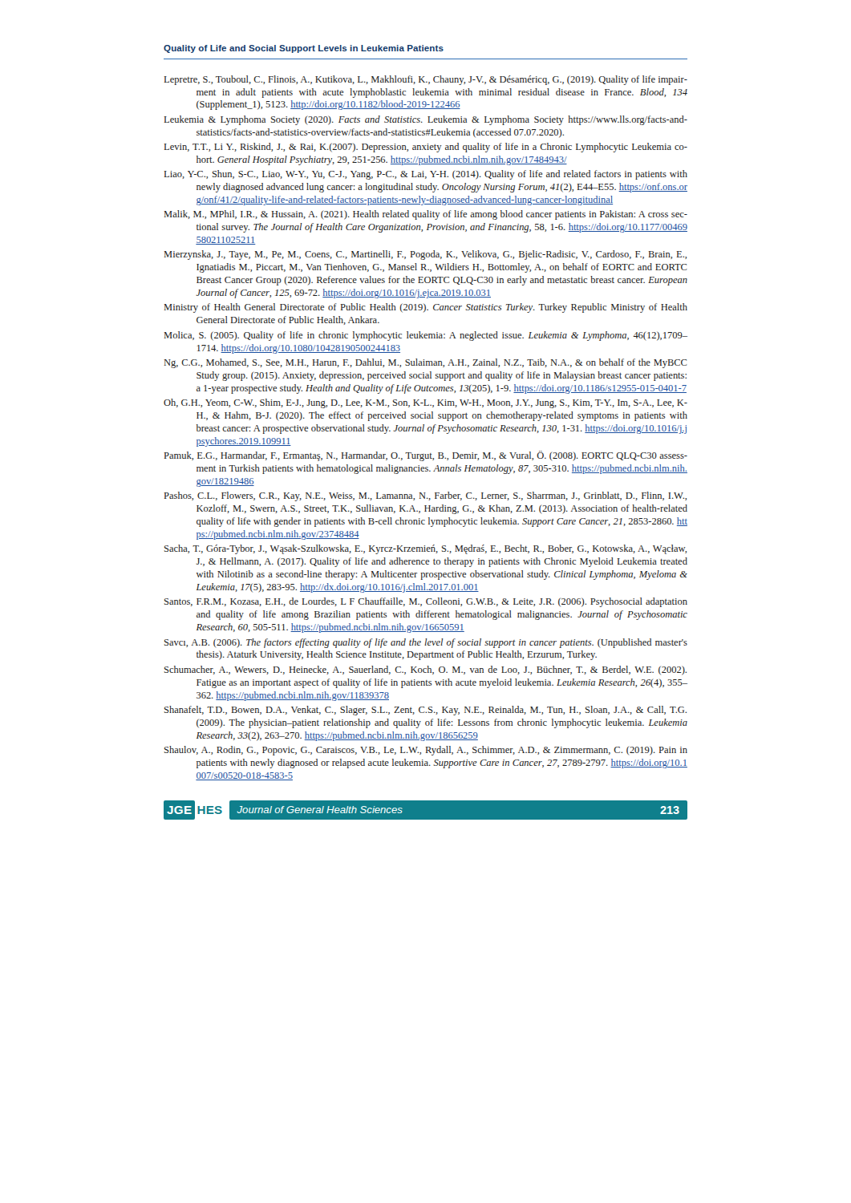Quality of Life and Social Support Levels in Leukemia Patients
Lepretre, S., Touboul, C., Flinois, A., Kutikova, L., Makhloufi, K., Chauny, J-V., & Désaméricq, G., (2019). Quality of life impairment in adult patients with acute lymphoblastic leukemia with minimal residual disease in France. Blood, 134 (Supplement_1), 5123. http://doi.org/10.1182/blood-2019-122466
Leukemia & Lymphoma Society (2020). Facts and Statistics. Leukemia & Lymphoma Society https://www.lls.org/facts-and-statistics/facts-and-statistics-overview/facts-and-statistics#Leukemia (accessed 07.07.2020).
Levin, T.T., Li Y., Riskind, J., & Rai, K.(2007). Depression, anxiety and quality of life in a Chronic Lymphocytic Leukemia cohort. General Hospital Psychiatry, 29, 251-256. https://pubmed.ncbi.nlm.nih.gov/17484943/
Liao, Y-C., Shun, S-C., Liao, W-Y., Yu, C-J., Yang, P-C., & Lai, Y-H. (2014). Quality of life and related factors in patients with newly diagnosed advanced lung cancer: a longitudinal study. Oncology Nursing Forum, 41(2), E44–E55. https://onf.ons.org/onf/41/2/quality-life-and-related-factors-patients-newly-diagnosed-advanced-lung-cancer-longitudinal
Malik, M., MPhil, I.R., & Hussain, A. (2021). Health related quality of life among blood cancer patients in Pakistan: A cross sectional survey. The Journal of Health Care Organization, Provision, and Financing, 58, 1-6. https://doi.org/10.1177/00469580211025211
Mierzynska, J., Taye, M., Pe, M., Coens, C., Martinelli, F., Pogoda, K., Velikova, G., Bjelic-Radisic, V., Cardoso, F., Brain, E., Ignatiadis M., Piccart, M., Van Tienhoven, G., Mansel R., Wildiers H., Bottomley, A., on behalf of EORTC and EORTC Breast Cancer Group (2020). Reference values for the EORTC QLQ-C30 in early and metastatic breast cancer. European Journal of Cancer, 125, 69-72. https://doi.org/10.1016/j.ejca.2019.10.031
Ministry of Health General Directorate of Public Health (2019). Cancer Statistics Turkey. Turkey Republic Ministry of Health General Directorate of Public Health, Ankara.
Molica, S. (2005). Quality of life in chronic lymphocytic leukemia: A neglected issue. Leukemia & Lymphoma, 46(12),1709–1714. https://doi.org/10.1080/10428190500244183
Ng, C.G., Mohamed, S., See, M.H., Harun, F., Dahlui, M., Sulaiman, A.H., Zainal, N.Z., Taib, N.A., & on behalf of the MyBCC Study group. (2015). Anxiety, depression, perceived social support and quality of life in Malaysian breast cancer patients: a 1-year prospective study. Health and Quality of Life Outcomes, 13(205), 1-9. https://doi.org/10.1186/s12955-015-0401-7
Oh, G.H., Yeom, C-W., Shim, E-J., Jung, D., Lee, K-M., Son, K-L., Kim, W-H., Moon, J.Y., Jung, S., Kim, T-Y., Im, S-A., Lee, K-H., & Hahm, B-J. (2020). The effect of perceived social support on chemotherapy-related symptoms in patients with breast cancer: A prospective observational study. Journal of Psychosomatic Research, 130, 1-31. https://doi.org/10.1016/j.jpsychores.2019.109911
Pamuk, E.G., Harmandar, F., Ermantaş, N., Harmandar, O., Turgut, B., Demir, M., & Vural, Ö. (2008). EORTC QLQ-C30 assessment in Turkish patients with hematological malignancies. Annals Hematology, 87, 305-310. https://pubmed.ncbi.nlm.nih.gov/18219486
Pashos, C.L., Flowers, C.R., Kay, N.E., Weiss, M., Lamanna, N., Farber, C., Lerner, S., Sharrman, J., Grinblatt, D., Flinn, I.W., Kozloff, M., Swern, A.S., Street, T.K., Sulliavan, K.A., Harding, G., & Khan, Z.M. (2013). Association of health-related quality of life with gender in patients with B-cell chronic lymphocytic leukemia. Support Care Cancer, 21, 2853-2860. https://pubmed.ncbi.nlm.nih.gov/23748484
Sacha, T., Góra-Tybor, J., Wąsak-Szulkowska, E., Kyrcz-Krzemień, S., Mędraś, E., Becht, R., Bober, G., Kotowska, A., Wącław, J., & Hellmann, A. (2017). Quality of life and adherence to therapy in patients with Chronic Myeloid Leukemia treated with Nilotinib as a second-line therapy: A Multicenter prospective observational study. Clinical Lymphoma, Myeloma & Leukemia, 17(5), 283-95. http://dx.doi.org/10.1016/j.clml.2017.01.001
Santos, F.R.M., Kozasa, E.H., de Lourdes, L F Chauffaille, M., Colleoni, G.W.B., & Leite, J.R. (2006). Psychosocial adaptation and quality of life among Brazilian patients with different hematological malignancies. Journal of Psychosomatic Research, 60, 505-511. https://pubmed.ncbi.nlm.nih.gov/16650591
Savcı, A.B. (2006). The factors effecting quality of life and the level of social support in cancer patients. (Unpublished master's thesis). Ataturk University, Health Science Institute, Department of Public Health, Erzurum, Turkey.
Schumacher, A., Wewers, D., Heinecke, A., Sauerland, C., Koch, O. M., van de Loo, J., Büchner, T., & Berdel, W.E. (2002). Fatigue as an important aspect of quality of life in patients with acute myeloid leukemia. Leukemia Research, 26(4), 355–362. https://pubmed.ncbi.nlm.nih.gov/11839378
Shanafelt, T.D., Bowen, D.A., Venkat, C., Slager, S.L., Zent, C.S., Kay, N.E., Reinalda, M., Tun, H., Sloan, J.A., & Call, T.G. (2009). The physician–patient relationship and quality of life: Lessons from chronic lymphocytic leukemia. Leukemia Research, 33(2), 263–270. https://pubmed.ncbi.nlm.nih.gov/18656259
Shaulov, A., Rodin, G., Popovic, G., Caraiscos, V.B., Le, L.W., Rydall, A., Schimmer, A.D., & Zimmermann, C. (2019). Pain in patients with newly diagnosed or relapsed acute leukemia. Supportive Care in Cancer, 27, 2789-2797. https://doi.org/10.1007/s00520-018-4583-5
JGE HES
Journal of General Health Sciences 213